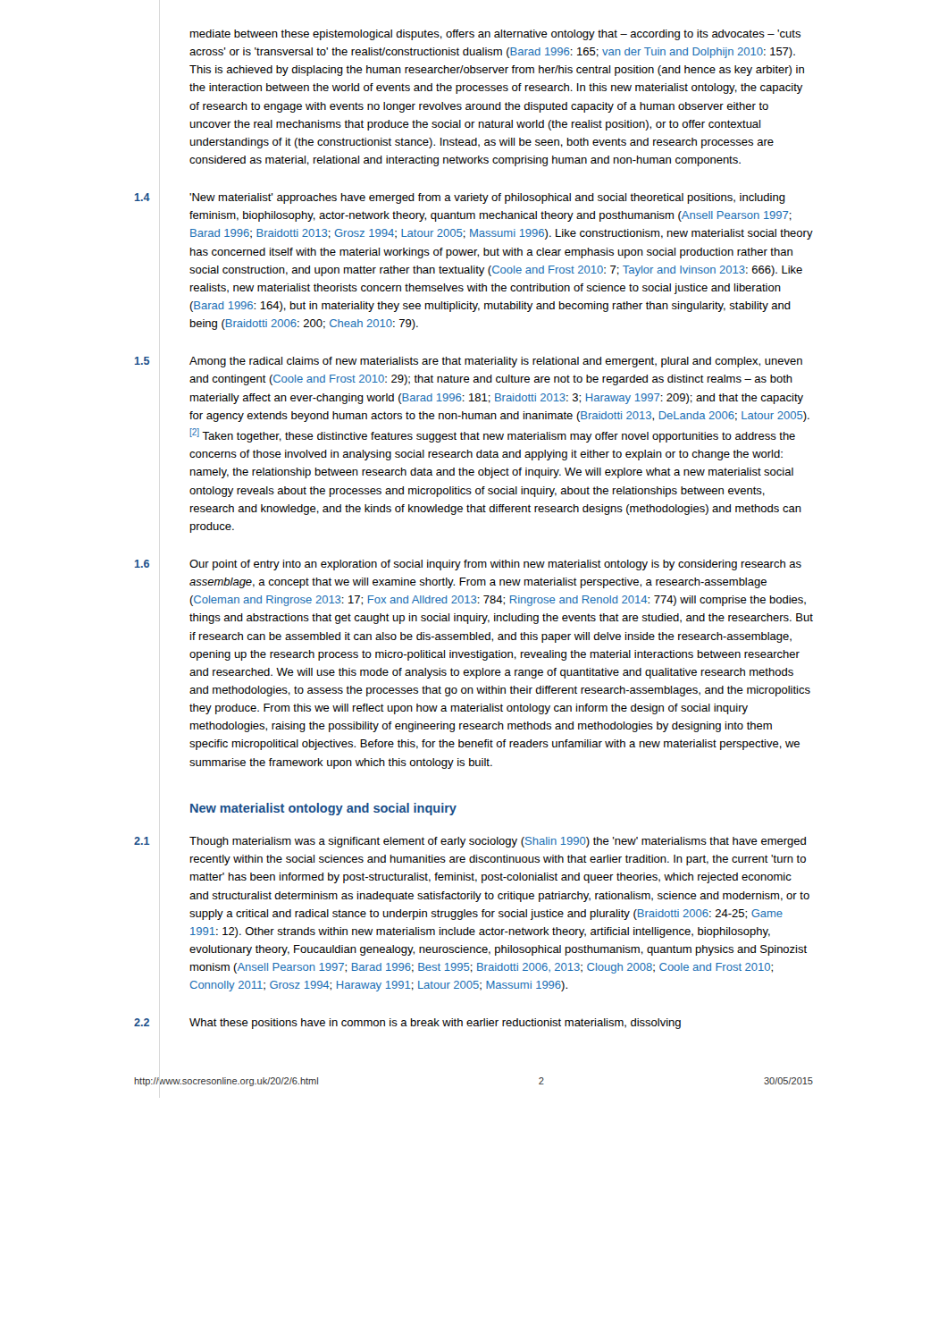mediate between these epistemological disputes, offers an alternative ontology that – according to its advocates – 'cuts across' or is 'transversal to' the realist/constructionist dualism (Barad 1996: 165; van der Tuin and Dolphijn 2010: 157). This is achieved by displacing the human researcher/observer from her/his central position (and hence as key arbiter) in the interaction between the world of events and the processes of research. In this new materialist ontology, the capacity of research to engage with events no longer revolves around the disputed capacity of a human observer either to uncover the real mechanisms that produce the social or natural world (the realist position), or to offer contextual understandings of it (the constructionist stance). Instead, as will be seen, both events and research processes are considered as material, relational and interacting networks comprising human and non-human components.
1.4
'New materialist' approaches have emerged from a variety of philosophical and social theoretical positions, including feminism, biophilosophy, actor-network theory, quantum mechanical theory and posthumanism (Ansell Pearson 1997; Barad 1996; Braidotti 2013; Grosz 1994; Latour 2005; Massumi 1996). Like constructionism, new materialist social theory has concerned itself with the material workings of power, but with a clear emphasis upon social production rather than social construction, and upon matter rather than textuality (Coole and Frost 2010: 7; Taylor and Ivinson 2013: 666). Like realists, new materialist theorists concern themselves with the contribution of science to social justice and liberation (Barad 1996: 164), but in materiality they see multiplicity, mutability and becoming rather than singularity, stability and being (Braidotti 2006: 200; Cheah 2010: 79).
1.5
Among the radical claims of new materialists are that materiality is relational and emergent, plural and complex, uneven and contingent (Coole and Frost 2010: 29); that nature and culture are not to be regarded as distinct realms – as both materially affect an ever-changing world (Barad 1996: 181; Braidotti 2013: 3; Haraway 1997: 209); and that the capacity for agency extends beyond human actors to the non-human and inanimate (Braidotti 2013, DeLanda 2006; Latour 2005).[2] Taken together, these distinctive features suggest that new materialism may offer novel opportunities to address the concerns of those involved in analysing social research data and applying it either to explain or to change the world: namely, the relationship between research data and the object of inquiry. We will explore what a new materialist social ontology reveals about the processes and micropolitics of social inquiry, about the relationships between events, research and knowledge, and the kinds of knowledge that different research designs (methodologies) and methods can produce.
1.6
Our point of entry into an exploration of social inquiry from within new materialist ontology is by considering research as assemblage, a concept that we will examine shortly. From a new materialist perspective, a research-assemblage (Coleman and Ringrose 2013: 17; Fox and Alldred 2013: 784; Ringrose and Renold 2014: 774) will comprise the bodies, things and abstractions that get caught up in social inquiry, including the events that are studied, and the researchers. But if research can be assembled it can also be dis-assembled, and this paper will delve inside the research-assemblage, opening up the research process to micro-political investigation, revealing the material interactions between researcher and researched. We will use this mode of analysis to explore a range of quantitative and qualitative research methods and methodologies, to assess the processes that go on within their different research-assemblages, and the micropolitics they produce. From this we will reflect upon how a materialist ontology can inform the design of social inquiry methodologies, raising the possibility of engineering research methods and methodologies by designing into them specific micropolitical objectives. Before this, for the benefit of readers unfamiliar with a new materialist perspective, we summarise the framework upon which this ontology is built.
New materialist ontology and social inquiry
2.1
Though materialism was a significant element of early sociology (Shalin 1990) the 'new' materialisms that have emerged recently within the social sciences and humanities are discontinuous with that earlier tradition. In part, the current 'turn to matter' has been informed by post-structuralist, feminist, post-colonialist and queer theories, which rejected economic and structuralist determinism as inadequate satisfactorily to critique patriarchy, rationalism, science and modernism, or to supply a critical and radical stance to underpin struggles for social justice and plurality (Braidotti 2006: 24-25; Game 1991: 12). Other strands within new materialism include actor-network theory, artificial intelligence, biophilosophy, evolutionary theory, Foucauldian genealogy, neuroscience, philosophical posthumanism, quantum physics and Spinozist monism (Ansell Pearson 1997; Barad 1996; Best 1995; Braidotti 2006, 2013; Clough 2008; Coole and Frost 2010; Connolly 2011; Grosz 1994; Haraway 1991; Latour 2005; Massumi 1996).
2.2
What these positions have in common is a break with earlier reductionist materialism, dissolving
http://www.socresonline.org.uk/20/2/6.html
2
30/05/2015